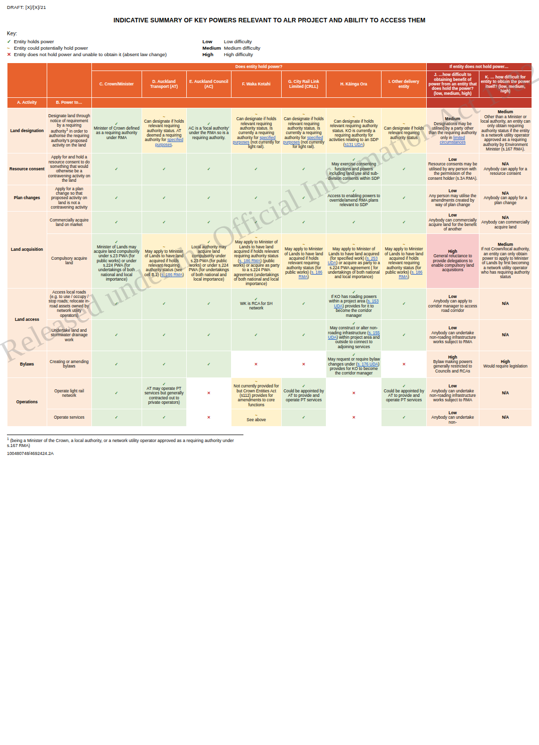DRAFT: [X]/[X]/21
INDICATIVE SUMMARY OF KEY POWERS RELEVANT TO ALR PROJECT AND ABILITY TO ACCESS THEM
Key:
| ✓ | Entity holds power | | Low | Low difficulty |
| ~ | Entity could potentially hold power | | Medium | Medium difficulty |
| ✕ | Entity does not hold power and unable to obtain it (absent law change) | | High | High difficulty |
Released under the Official Information Act 1982
| | | Does entity hold power? | If entity does not hold power… |
| --- | --- | --- | --- |
| C. Crown/Minister | D. Auckland Transport (AT) | E. Auckland Council (AC) | F. Waka Kotahi | G. City Rail Link Limited (CRLL) | H. Kāinga Ora | I. Other delivery entity | J. …how difficult to obtaining benefit of power from an entity that does hold the power? (low, medium, high) | K. … how difficult for entity to obtain the power itself? (low, medium, high) |
| A. Activity | B. Power to… | | |
| Land designation | Designate land through notice of requirement by a requiring authority 1 in order to authorise the requiring authority's proposed activity on the land | ✓ Minister of Crown defined as a requiring authority under RMA | ~ Can designate if holds relevant requiring authority status. AT deemed a requiring authority for specified purposes . | ✓ AC is a 'local authority' under the RMA so is a requiring authority. | ~ Can designate if holds relevant requiring authority status. Is currently a requiring authority for specified purposes (not currently for light rail). | ~ Can designate if holds relevant requiring authority status. Is currently a requiring authority for specified purposes (not currently for light rail). | ~ Can designate if holds relevant requiring authority status. KO is currently a requiring authority for activities relating to an SDP ( s131 UDA ) | ~ Can designate if holds relevant requiring authority status | Medium Designations may be utilised by a party other than the requiring authority only in limited circumstances | Medium Other than a Minister or local authority, an entity can only obtain requiring authority status if the entity is a network utility operator approved as a requiring authority by Environment Minister (s.167 RMA). |
| Resource consent | Apply for and hold a resource consent to do something that would otherwise be a contravening activity on the land | ✓ | ✓ | ✓ | ✓ | ✓ | ✓ May exercise consenting functions and powers including land use and sub-division consents within SDP | ✓ | Low Resource consents may be utilised by any person with the permission of the consent holder (s.3A RMA). | N/A Anybody can apply for a resource consent |
| Plan changes | Apply for a plan change so that proposed activity on land is not a contravening activity | ✓ | ✓ | ✓ | ✓ | ✓ | ✓ Access to enabling powers to override/amend RMA plans relevant to SDP | ✓ | Low Any person may utilise the amendments created by way of plan change | N/A Anybody can apply for a plan change |
| Land acquisition | Commercially acquire land on market | ✓ | ✓ | ✓ | ✓ | ✓ | ✓ | ✓ | Low Anybody can commercially acquire land for the benefit of another | N/A Anybody can commercially acquire land |
| Compulsory acquire land | ✓ Minister of Lands may acquire land compulsorily under s.23 PWA (for public works) or under s.224 PWA (for undertakings of both national and local importance) | ~ May apply to Minister of Lands to have land acquired if holds relevant requiring authority status (see cell B.1) ( s. 186 RMA ) | ✓ Local authority may acquire land compulsorily under s.23 PWA (for public works) or under s.224 PWA (for undertakings of both national and local importance) | ~ May apply to Minister of Lands to have land acquired if holds relevant requiring authority status ( s. 186 RMA ) (public works) or acquire as party to a s.224 PWA agreement (undertakings of both national and local importance) | ~ May apply to Minister of Lands to have land acquired if holds relevant requiring authority status (for public works) ( s. 186 RMA ) | ~ May apply to Minister of Lands to have land acquired (for specified work) ( s. 253 UDA ) or acquire as party to a s.224 PWA agreement ( for undertakings of both national and local importance) | ~ May apply to Minister of Lands to have land acquired if holds relevant requiring authority status (for public works) ( s. 186 RMA ) | High General reluctance to provide delegations to enable compulsory land acquisitions | Medium If not Crown/local authority, an entity can only obtain power to apply to Minister of Lands by first becoming a network utility operator who has requiring authority status |
| Land access | Access local roads (e.g. to use / occupy / stop roads; relocate in-road assets owned by network utility operators) | ✓ | ✓ | ✓ | ✓ WK is RCA for SH network | ✓ | ✓ If KO has roading powers within a project area ( s. 153 UDA ) provides for it to become the corridor manager | ✓ | Low Anybody can apply to corridor manager to access road corridor | N/A |
| Undertake land and stormwater drainage work | ✓ | ✓ | ✓ | ✓ | ✓ | ✓ May construct or alter non-roading infrastructure ( s. 155 UDA ) within project area and outside to connect to adjoining services | ✓ | Low Anybody can undertake non-roading infrastructure works subject to RMA | N/A |
| Bylaws | Creating or amending bylaws | ✓ | ✓ | ✓ | ✕ | ✕ | ✓ May request or require bylaw changes under ( s. 176 UDA ) provides for KO to become the corridor manager | ✕ | High Bylaw making powers generally restricted to Councils and RCAs | High Would require legislation |
| Operations | Operate light rail network | ✓ | ✓ AT may operate PT services but generally contracted out to private operators) | ✕ | ~ Not currently provided for but Crown Entities Act (s112) provides for amendments to core functions | ✓ Could be appointed by AT to provide and operate PT services | ✕ | ✓ Could be appointed by AT to provide and operate PT services | Low Anybody can undertake non-roading infrastructure works subject to RMA | N/A |
| Operate services | ✓ | ✓ | ✕ | ~ See above | ✓ | ✕ | ✓ | Low Anybody can undertake non- | N/A |
1 (being a Minister of the Crown, a local authority, or a network utility operator approved as a requiring authority under s.167 RMA)
100480748/4692424.2A